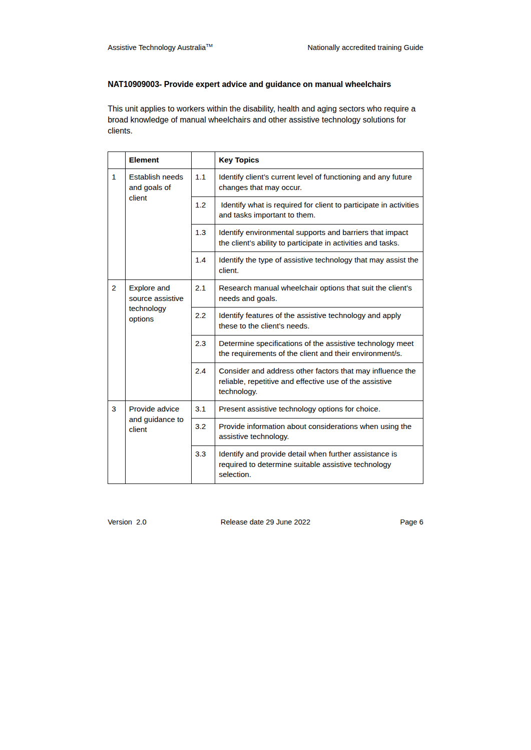Assistive Technology AustraliaTM
Nationally accredited training Guide
NAT10909003- Provide expert advice and guidance on manual wheelchairs
This unit applies to workers within the disability, health and aging sectors who require a broad knowledge of manual wheelchairs and other assistive technology solutions for clients.
| | Element | | Key Topics |
| --- | --- | --- | --- |
| 1 | Establish needs and goals of client | 1.1 | Identify client’s current level of functioning and any future changes that may occur. |
| 1.2 | Identify what is required for client to participate in activities and tasks important to them. |
| 1.3 | Identify environmental supports and barriers that impact the client’s ability to participate in activities and tasks. |
| 1.4 | Identify the type of assistive technology that may assist the client. |
| 2 | Explore and source assistive technology options | 2.1 | Research manual wheelchair options that suit the client’s needs and goals. |
| 2.2 | Identify features of the assistive technology and apply these to the client’s needs. |
| 2.3 | Determine specifications of the assistive technology meet the requirements of the client and their environment/s. |
| 2.4 | Consider and address other factors that may influence the reliable, repetitive and effective use of the assistive technology. |
| 3 | Provide advice and guidance to client | 3.1 | Present assistive technology options for choice. |
| 3.2 | Provide information about considerations when using the assistive technology. |
| 3.3 | Identify and provide detail when further assistance is required to determine suitable assistive technology selection. |
Version 2.0
Release date 29 June 2022
Page 6